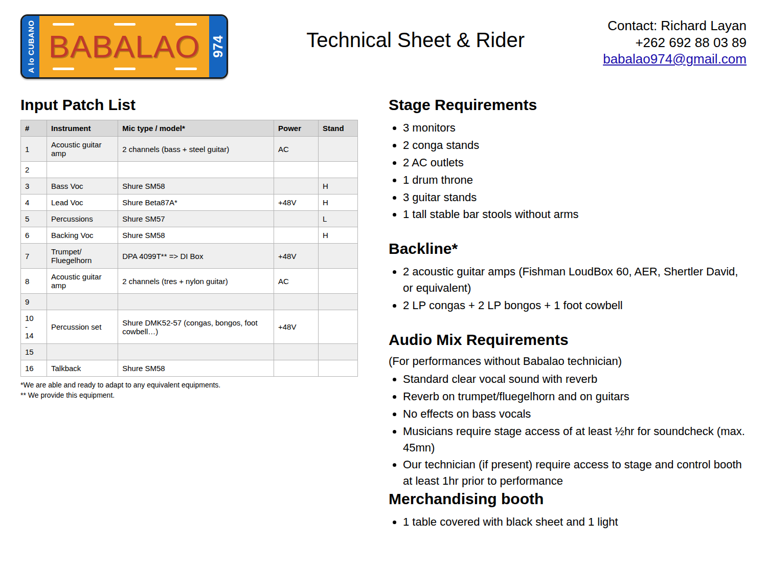A lo CUBANO
974
BABALAO
Technical Sheet & Rider
Contact: Richard Layan
+262 692 88 03 89
babalao974@gmail.com
Input Patch List
| # | Instrument | Mic type / model* | Power | Stand |
| --- | --- | --- | --- | --- |
| 1 | Acoustic guitar amp | 2 channels (bass + steel guitar) | AC | |
| 2 | | | | |
| 3 | Bass Voc | Shure SM58 | | H |
| 4 | Lead Voc | Shure Beta87A* | +48V | H |
| 5 | Percussions | Shure SM57 | | L |
| 6 | Backing Voc | Shure SM58 | | H |
| 7 | Trumpet/ Fluegelhorn | DPA 4099T** => DI Box | +48V | |
| 8 | Acoustic guitar amp | 2 channels (tres + nylon guitar) | AC | |
| 9 | | | | |
| 10 - 14 | Percussion set | Shure DMK52-57 (congas, bongos, foot cowbell…) | +48V | |
| 15 | | | | |
| 16 | Talkback | Shure SM58 | | |
*We are able and ready to adapt to any equivalent equipments.
** We provide this equipment.
Stage Requirements
3 monitors
2 conga stands
2 AC outlets
1 drum throne
3 guitar stands
1 tall stable bar stools without arms
Backline*
2 acoustic guitar amps (Fishman LoudBox 60, AER, Shertler David, or equivalent)
2 LP congas + 2 LP bongos + 1 foot cowbell
Audio Mix Requirements
(For performances without Babalao technician)
Standard clear vocal sound with reverb
Reverb on trumpet/fluegelhorn and on guitars
No effects on bass vocals
Musicians require stage access of at least ½hr for soundcheck (max. 45mn)
Our technician (if present) require access to stage and control booth at least 1hr prior to performance
Merchandising booth
1 table covered with black sheet and 1 light